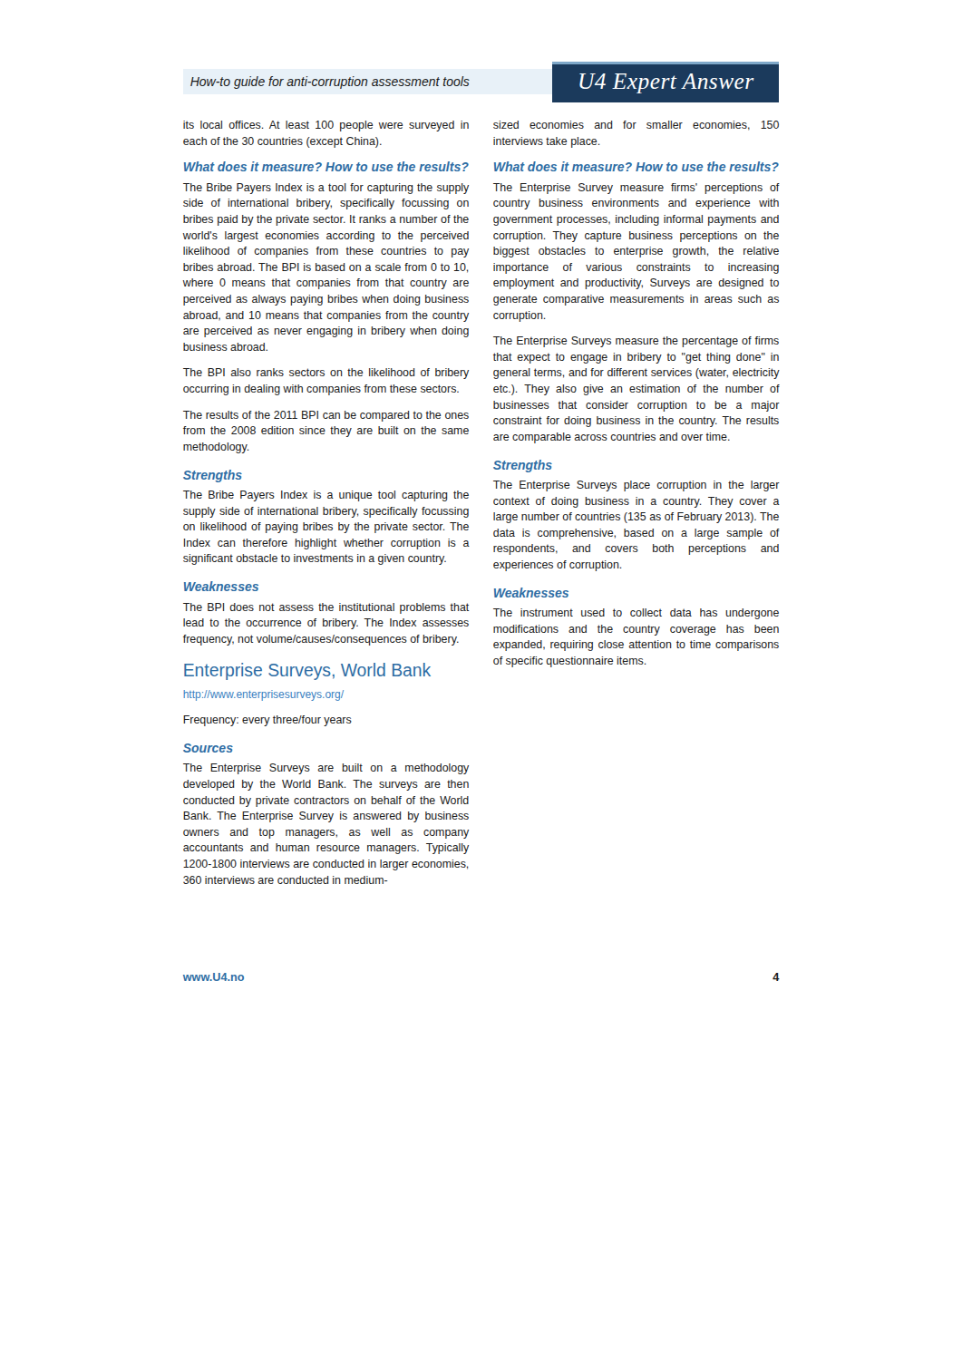How-to guide for anti-corruption assessment tools
U4 Expert Answer
its local offices. At least 100 people were surveyed in each of the 30 countries (except China).
What does it measure? How to use the results?
The Bribe Payers Index is a tool for capturing the supply side of international bribery, specifically focussing on bribes paid by the private sector. It ranks a number of the world's largest economies according to the perceived likelihood of companies from these countries to pay bribes abroad. The BPI is based on a scale from 0 to 10, where 0 means that companies from that country are perceived as always paying bribes when doing business abroad, and 10 means that companies from the country are perceived as never engaging in bribery when doing business abroad.
The BPI also ranks sectors on the likelihood of bribery occurring in dealing with companies from these sectors.
The results of the 2011 BPI can be compared to the ones from the 2008 edition since they are built on the same methodology.
Strengths
The Bribe Payers Index is a unique tool capturing the supply side of international bribery, specifically focussing on likelihood of paying bribes by the private sector. The Index can therefore highlight whether corruption is a significant obstacle to investments in a given country.
Weaknesses
The BPI does not assess the institutional problems that lead to the occurrence of bribery. The Index assesses frequency, not volume/causes/consequences of bribery.
Enterprise Surveys, World Bank
http://www.enterprisesurveys.org/
Frequency: every three/four years
Sources
The Enterprise Surveys are built on a methodology developed by the World Bank. The surveys are then conducted by private contractors on behalf of the World Bank. The Enterprise Survey is answered by business owners and top managers, as well as company accountants and human resource managers. Typically 1200-1800 interviews are conducted in larger economies, 360 interviews are conducted in medium-
sized economies and for smaller economies, 150 interviews take place.
What does it measure? How to use the results?
The Enterprise Survey measure firms' perceptions of country business environments and experience with government processes, including informal payments and corruption. They capture business perceptions on the biggest obstacles to enterprise growth, the relative importance of various constraints to increasing employment and productivity, Surveys are designed to generate comparative measurements in areas such as corruption.
The Enterprise Surveys measure the percentage of firms that expect to engage in bribery to "get thing done" in general terms, and for different services (water, electricity etc.). They also give an estimation of the number of businesses that consider corruption to be a major constraint for doing business in the country. The results are comparable across countries and over time.
Strengths
The Enterprise Surveys place corruption in the larger context of doing business in a country. They cover a large number of countries (135 as of February 2013). The data is comprehensive, based on a large sample of respondents, and covers both perceptions and experiences of corruption.
Weaknesses
The instrument used to collect data has undergone modifications and the country coverage has been expanded, requiring close attention to time comparisons of specific questionnaire items.
www.U4.no
4